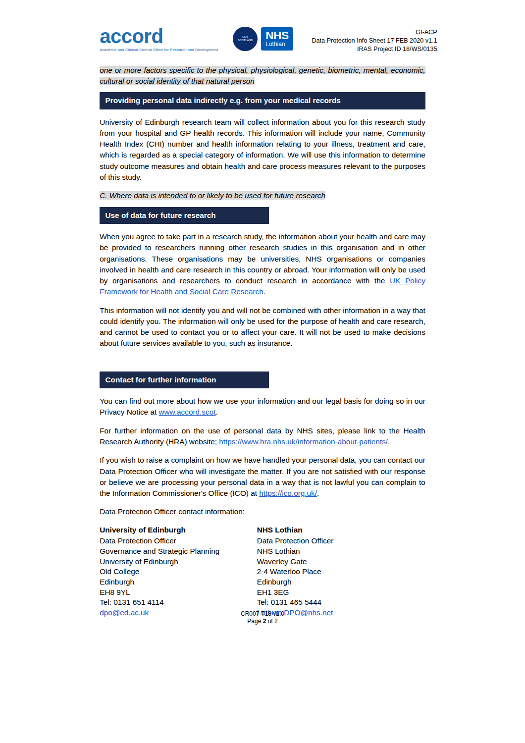accord
Academic and Clinical Central Office for Research and Development
NHS
SCOTLAND
NHS
Lothian
GI-ACP
Data Protection Info Sheet 17 FEB 2020 v1.1
IRAS Project ID 18/WS/0135
one or more factors specific to the physical, physiological, genetic, biometric, mental, economic, cultural or social identity of that natural person
Providing personal data indirectly e.g. from your medical records
University of Edinburgh research team will collect information about you for this research study from your hospital and GP health records. This information will include your name, Community Health Index (CHI) number and health information relating to your illness, treatment and care, which is regarded as a special category of information. We will use this information to determine study outcome measures and obtain health and care process measures relevant to the purposes of this study.
C. Where data is intended to or likely to be used for future research
Use of data for future research
When you agree to take part in a research study, the information about your health and care may be provided to researchers running other research studies in this organisation and in other organisations. These organisations may be universities, NHS organisations or companies involved in health and care research in this country or abroad. Your information will only be used by organisations and researchers to conduct research in accordance with the UK Policy Framework for Health and Social Care Research.
This information will not identify you and will not be combined with other information in a way that could identify you. The information will only be used for the purpose of health and care research, and cannot be used to contact you or to affect your care. It will not be used to make decisions about future services available to you, such as insurance.
Contact for further information
You can find out more about how we use your information and our legal basis for doing so in our Privacy Notice at www.accord.scot.
For further information on the use of personal data by NHS sites, please link to the Health Research Authority (HRA) website; https://www.hra.nhs.uk/information-about-patients/.
If you wish to raise a complaint on how we have handled your personal data, you can contact our Data Protection Officer who will investigate the matter. If you are not satisfied with our response or believe we are processing your personal data in a way that is not lawful you can complain to the Information Commissioner's Office (ICO) at https://ico.org.uk/.
Data Protection Officer contact information:
University of Edinburgh
Data Protection Officer
Governance and Strategic Planning
University of Edinburgh
Old College
Edinburgh
EH8 9YL
Tel: 0131 651 4114
dpo@ed.ac.uk
NHS Lothian
Data Protection Officer
NHS Lothian
Waverley Gate
2-4 Waterloo Place
Edinburgh
EH1 3EG
Tel: 0131 465 5444
Lothian.DPO@nhs.net
CR007-T18 v1.0
Page 2 of 2